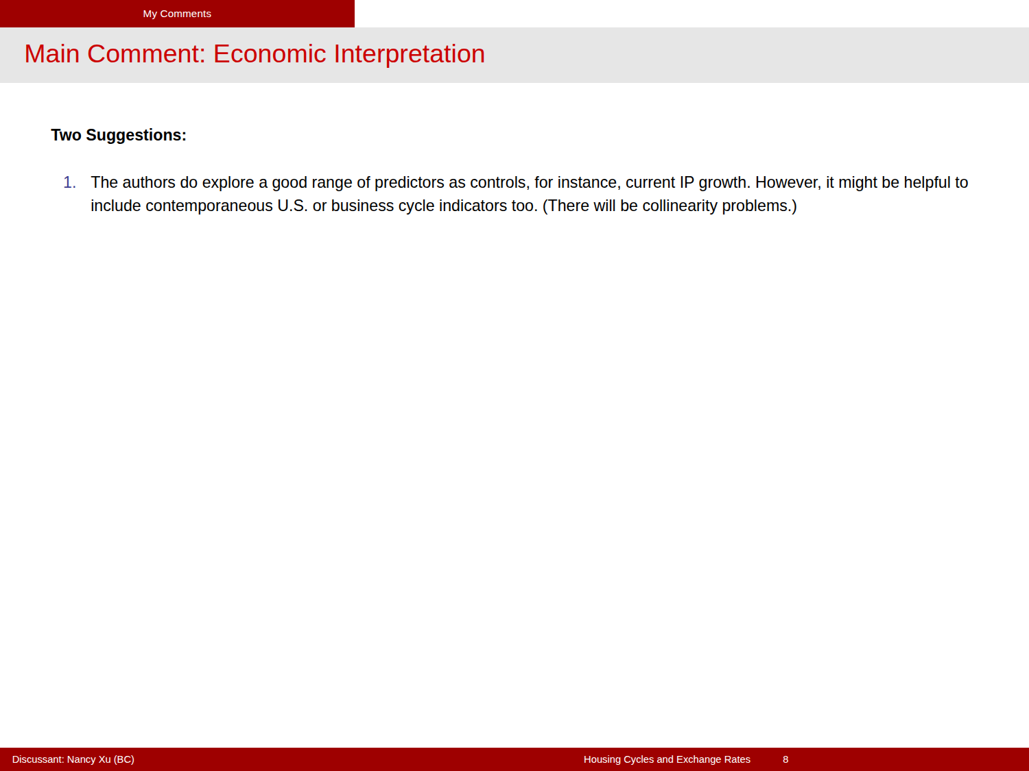My Comments
Main Comment: Economic Interpretation
Two Suggestions:
1. The authors do explore a good range of predictors as controls, for instance, current IP growth. However, it might be helpful to include contemporaneous U.S. or business cycle indicators too. (There will be collinearity problems.)
Discussant: Nancy Xu (BC)
Housing Cycles and Exchange Rates 8